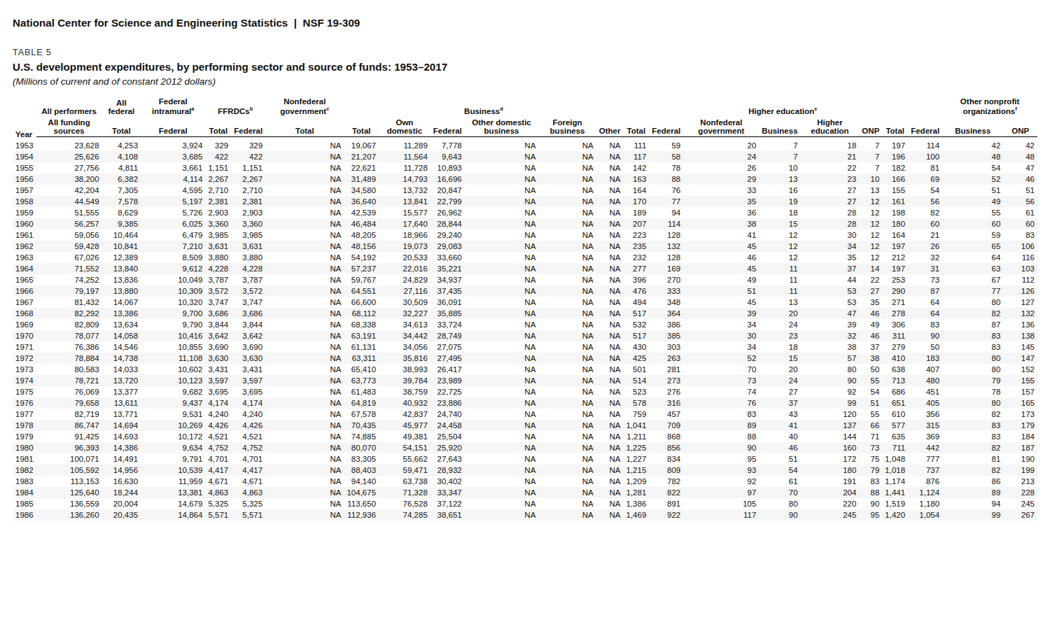National Center for Science and Engineering Statistics | NSF 19-309
TABLE 5
U.S. development expenditures, by performing sector and source of funds: 1953–2017
(Millions of current and of constant 2012 dollars)
| Year | All performers | All federal | Federal intramural a | FFRDCs b | Nonfederal government c | Business d | Higher education e | Other nonprofit organizations f |
| --- | --- | --- | --- | --- | --- | --- | --- | --- |
| All funding sources | Total | Federal | Total | Federal | Total | Total | Own domestic | Federal | Other domestic business | Foreign business | Other | Total | Federal | Nonfederal government | Business | Higher education | ONP | Total | Federal | Business | ONP |
| 1953 | 23,628 | 4,253 | 3,924 | 329 | 329 | NA | 19,067 | 11,289 | 7,778 | NA | NA | NA | 111 | 59 | 20 | 7 | 18 | 7 | 197 | 114 | 42 | 42 |
| 1954 | 25,626 | 4,108 | 3,685 | 422 | 422 | NA | 21,207 | 11,564 | 9,643 | NA | NA | NA | 117 | 58 | 24 | 7 | 21 | 7 | 196 | 100 | 48 | 48 |
| 1955 | 27,756 | 4,811 | 3,661 | 1,151 | 1,151 | NA | 22,621 | 11,728 | 10,893 | NA | NA | NA | 142 | 78 | 26 | 10 | 22 | 7 | 182 | 81 | 54 | 47 |
| 1956 | 38,200 | 6,382 | 4,114 | 2,267 | 2,267 | NA | 31,489 | 14,793 | 16,696 | NA | NA | NA | 163 | 88 | 29 | 13 | 23 | 10 | 166 | 69 | 52 | 46 |
| 1957 | 42,204 | 7,305 | 4,595 | 2,710 | 2,710 | NA | 34,580 | 13,732 | 20,847 | NA | NA | NA | 164 | 76 | 33 | 16 | 27 | 13 | 155 | 54 | 51 | 51 |
| 1958 | 44,549 | 7,578 | 5,197 | 2,381 | 2,381 | NA | 36,640 | 13,841 | 22,799 | NA | NA | NA | 170 | 77 | 35 | 19 | 27 | 12 | 161 | 56 | 49 | 56 |
| 1959 | 51,555 | 8,629 | 5,726 | 2,903 | 2,903 | NA | 42,539 | 15,577 | 26,962 | NA | NA | NA | 189 | 94 | 36 | 18 | 28 | 12 | 198 | 82 | 55 | 61 |
| 1960 | 56,257 | 9,385 | 6,025 | 3,360 | 3,360 | NA | 46,484 | 17,640 | 28,844 | NA | NA | NA | 207 | 114 | 38 | 15 | 28 | 12 | 180 | 60 | 60 | 60 |
| 1961 | 59,056 | 10,464 | 6,479 | 3,985 | 3,985 | NA | 48,205 | 18,966 | 29,240 | NA | NA | NA | 223 | 128 | 41 | 12 | 30 | 12 | 164 | 21 | 59 | 83 |
| 1962 | 59,428 | 10,841 | 7,210 | 3,631 | 3,631 | NA | 48,156 | 19,073 | 29,083 | NA | NA | NA | 235 | 132 | 45 | 12 | 34 | 12 | 197 | 26 | 65 | 106 |
| 1963 | 67,026 | 12,389 | 8,509 | 3,880 | 3,880 | NA | 54,192 | 20,533 | 33,660 | NA | NA | NA | 232 | 128 | 46 | 12 | 35 | 12 | 212 | 32 | 64 | 116 |
| 1964 | 71,552 | 13,840 | 9,612 | 4,228 | 4,228 | NA | 57,237 | 22,016 | 35,221 | NA | NA | NA | 277 | 169 | 45 | 11 | 37 | 14 | 197 | 31 | 63 | 103 |
| 1965 | 74,252 | 13,836 | 10,049 | 3,787 | 3,787 | NA | 59,767 | 24,829 | 34,937 | NA | NA | NA | 396 | 270 | 49 | 11 | 44 | 22 | 253 | 73 | 67 | 112 |
| 1966 | 79,197 | 13,880 | 10,309 | 3,572 | 3,572 | NA | 64,551 | 27,116 | 37,435 | NA | NA | NA | 476 | 333 | 51 | 11 | 53 | 27 | 290 | 87 | 77 | 126 |
| 1967 | 81,432 | 14,067 | 10,320 | 3,747 | 3,747 | NA | 66,600 | 30,509 | 36,091 | NA | NA | NA | 494 | 348 | 45 | 13 | 53 | 35 | 271 | 64 | 80 | 127 |
| 1968 | 82,292 | 13,386 | 9,700 | 3,686 | 3,686 | NA | 68,112 | 32,227 | 35,885 | NA | NA | NA | 517 | 364 | 39 | 20 | 47 | 46 | 278 | 64 | 82 | 132 |
| 1969 | 82,809 | 13,634 | 9,790 | 3,844 | 3,844 | NA | 68,338 | 34,613 | 33,724 | NA | NA | NA | 532 | 386 | 34 | 24 | 39 | 49 | 306 | 83 | 87 | 136 |
| 1970 | 78,077 | 14,058 | 10,416 | 3,642 | 3,642 | NA | 63,191 | 34,442 | 28,749 | NA | NA | NA | 517 | 385 | 30 | 23 | 32 | 46 | 311 | 90 | 83 | 138 |
| 1971 | 76,386 | 14,546 | 10,855 | 3,690 | 3,690 | NA | 61,131 | 34,056 | 27,075 | NA | NA | NA | 430 | 303 | 34 | 18 | 38 | 37 | 279 | 50 | 83 | 145 |
| 1972 | 78,884 | 14,738 | 11,108 | 3,630 | 3,630 | NA | 63,311 | 35,816 | 27,495 | NA | NA | NA | 425 | 263 | 52 | 15 | 57 | 38 | 410 | 183 | 80 | 147 |
| 1973 | 80,583 | 14,033 | 10,602 | 3,431 | 3,431 | NA | 65,410 | 38,993 | 26,417 | NA | NA | NA | 501 | 281 | 70 | 20 | 80 | 50 | 638 | 407 | 80 | 152 |
| 1974 | 78,721 | 13,720 | 10,123 | 3,597 | 3,597 | NA | 63,773 | 39,784 | 23,989 | NA | NA | NA | 514 | 273 | 73 | 24 | 90 | 55 | 713 | 480 | 79 | 155 |
| 1975 | 76,069 | 13,377 | 9,682 | 3,695 | 3,695 | NA | 61,483 | 38,759 | 22,725 | NA | NA | NA | 523 | 276 | 74 | 27 | 92 | 54 | 686 | 451 | 78 | 157 |
| 1976 | 79,658 | 13,611 | 9,437 | 4,174 | 4,174 | NA | 64,819 | 40,932 | 23,886 | NA | NA | NA | 578 | 316 | 76 | 37 | 99 | 51 | 651 | 405 | 80 | 165 |
| 1977 | 82,719 | 13,771 | 9,531 | 4,240 | 4,240 | NA | 67,578 | 42,837 | 24,740 | NA | NA | NA | 759 | 457 | 83 | 43 | 120 | 55 | 610 | 356 | 82 | 173 |
| 1978 | 86,747 | 14,694 | 10,269 | 4,426 | 4,426 | NA | 70,435 | 45,977 | 24,458 | NA | NA | NA | 1,041 | 709 | 89 | 41 | 137 | 66 | 577 | 315 | 83 | 179 |
| 1979 | 91,425 | 14,693 | 10,172 | 4,521 | 4,521 | NA | 74,885 | 49,381 | 25,504 | NA | NA | NA | 1,211 | 868 | 88 | 40 | 144 | 71 | 635 | 369 | 83 | 184 |
| 1980 | 96,393 | 14,386 | 9,634 | 4,752 | 4,752 | NA | 80,070 | 54,151 | 25,920 | NA | NA | NA | 1,225 | 856 | 90 | 46 | 160 | 73 | 711 | 442 | 82 | 187 |
| 1981 | 100,071 | 14,491 | 9,791 | 4,701 | 4,701 | NA | 83,305 | 55,662 | 27,643 | NA | NA | NA | 1,227 | 834 | 95 | 51 | 172 | 75 | 1,048 | 777 | 81 | 190 |
| 1982 | 105,592 | 14,956 | 10,539 | 4,417 | 4,417 | NA | 88,403 | 59,471 | 28,932 | NA | NA | NA | 1,215 | 809 | 93 | 54 | 180 | 79 | 1,018 | 737 | 82 | 199 |
| 1983 | 113,153 | 16,630 | 11,959 | 4,671 | 4,671 | NA | 94,140 | 63,738 | 30,402 | NA | NA | NA | 1,209 | 782 | 92 | 61 | 191 | 83 | 1,174 | 876 | 86 | 213 |
| 1984 | 125,640 | 18,244 | 13,381 | 4,863 | 4,863 | NA | 104,675 | 71,328 | 33,347 | NA | NA | NA | 1,281 | 822 | 97 | 70 | 204 | 88 | 1,441 | 1,124 | 89 | 228 |
| 1985 | 136,559 | 20,004 | 14,679 | 5,325 | 5,325 | NA | 113,650 | 76,528 | 37,122 | NA | NA | NA | 1,386 | 891 | 105 | 80 | 220 | 90 | 1,519 | 1,180 | 94 | 245 |
| 1986 | 136,260 | 20,435 | 14,864 | 5,571 | 5,571 | NA | 112,936 | 74,285 | 38,651 | NA | NA | NA | 1,469 | 922 | 117 | 90 | 245 | 95 | 1,420 | 1,054 | 99 | 267 |